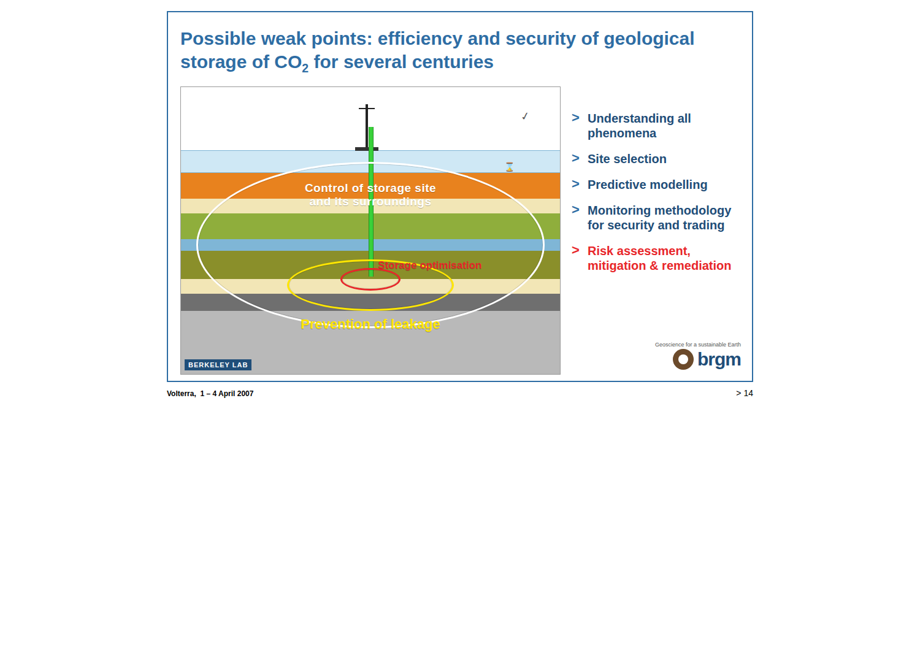Possible weak points: efficiency and security of geological storage of CO2 for several centuries
✓
⌛
Control of storage site
and its surroundings
Storage optimisation
Prevention of leakage
BERKELEY LAB
Understanding all phenomena
Site selection
Predictive modelling
Monitoring methodology for security and trading
Risk assessment, mitigation & remediation
Geoscience for a sustainable Earth
brgm
Volterra, 1 – 4 April 2007
> 14